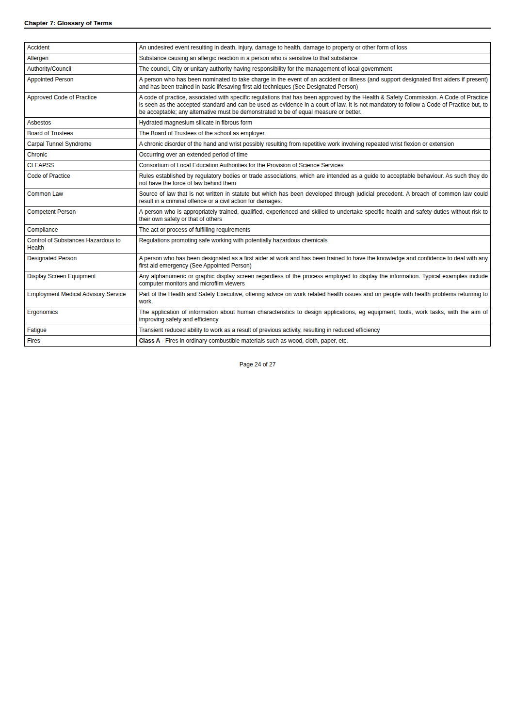Chapter 7: Glossary of Terms
| Accident | An undesired event resulting in death, injury, damage to health, damage to property or other form of loss |
| Allergen | Substance causing an allergic reaction in a person who is sensitive to that substance |
| Authority/Council | The council, City or unitary authority having responsibility for the management of local government |
| Appointed Person | A person who has been nominated to take charge in the event of an accident or illness (and support designated first aiders if present) and has been trained in basic lifesaving first aid techniques (See Designated Person) |
| Approved Code of Practice | A code of practice, associated with specific regulations that has been approved by the Health & Safety Commission. A Code of Practice is seen as the accepted standard and can be used as evidence in a court of law. It is not mandatory to follow a Code of Practice but, to be acceptable; any alternative must be demonstrated to be of equal measure or better. |
| Asbestos | Hydrated magnesium silicate in fibrous form |
| Board of Trustees | The Board of Trustees of the school as employer. |
| Carpal Tunnel Syndrome | A chronic disorder of the hand and wrist possibly resulting from repetitive work involving repeated wrist flexion or extension |
| Chronic | Occurring over an extended period of time |
| CLEAPSS | Consortium of Local Education Authorities for the Provision of Science Services |
| Code of Practice | Rules established by regulatory bodies or trade associations, which are intended as a guide to acceptable behaviour. As such they do not have the force of law behind them |
| Common Law | Source of law that is not written in statute but which has been developed through judicial precedent. A breach of common law could result in a criminal offence or a civil action for damages. |
| Competent Person | A person who is appropriately trained, qualified, experienced and skilled to undertake specific health and safety duties without risk to their own safety or that of others |
| Compliance | The act or process of fulfilling requirements |
| Control of Substances Hazardous to Health | Regulations promoting safe working with potentially hazardous chemicals |
| Designated Person | A person who has been designated as a first aider at work and has been trained to have the knowledge and confidence to deal with any first aid emergency (See Appointed Person) |
| Display Screen Equipment | Any alphanumeric or graphic display screen regardless of the process employed to display the information. Typical examples include computer monitors and microfilm viewers |
| Employment Medical Advisory Service | Part of the Health and Safety Executive, offering advice on work related health issues and on people with health problems returning to work. |
| Ergonomics | The application of information about human characteristics to design applications, eg equipment, tools, work tasks, with the aim of improving safety and efficiency |
| Fatigue | Transient reduced ability to work as a result of previous activity, resulting in reduced efficiency |
| Fires | Class A - Fires in ordinary combustible materials such as wood, cloth, paper, etc. |
Page 24 of 27